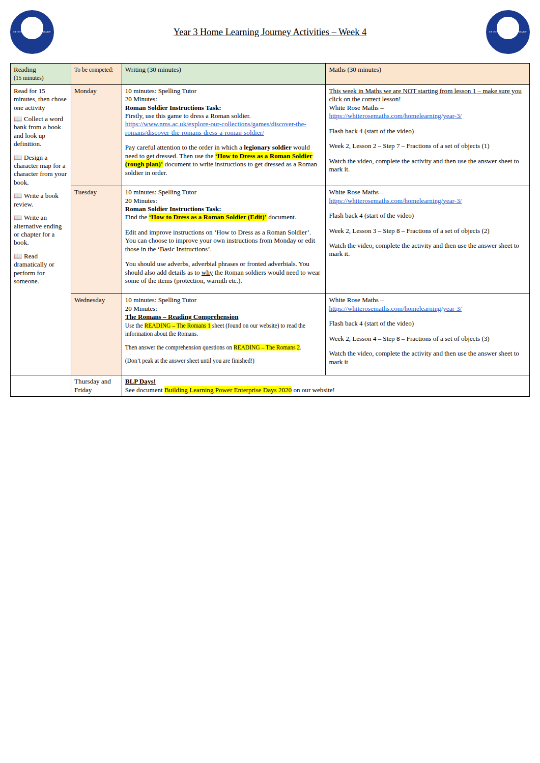Year 3 Home Learning Journey Activities – Week 4
| Reading (15 minutes) | To be competed: | Writing (30 minutes) | Maths (30 minutes) |
| --- | --- | --- | --- |
| Read for 15 minutes, then chose one activity Collect a word bank from a book and look up definition. Design a character map for a character from your book. Write a book review. Write an alternative ending or chapter for a book. Read dramatically or perform for someone. | Monday | 10 minutes: Spelling Tutor 20 Minutes: Roman Soldier Instructions Task: Firstly, use this game to dress a Roman soldier. https://www.nms.ac.uk/explore-our-collections/games/discover-the-romans/discover-the-romans-dress-a-roman-soldier/ Pay careful attention to the order in which a legionary soldier would need to get dressed. Then use the ‘How to Dress as a Roman Soldier (rough plan)’ document to write instructions to get dressed as a Roman soldier in order. | This week in Maths we are NOT starting from lesson 1 – make sure you click on the correct lesson! White Rose Maths – https://whiterosemaths.com/homelearning/year-3/ Flash back 4 (start of the video) Week 2, Lesson 2 – Step 7 – Fractions of a set of objects (1) Watch the video, complete the activity and then use the answer sheet to mark it. |
| Tuesday | 10 minutes: Spelling Tutor 20 Minutes: Roman Soldier Instructions Task: Find the ‘How to Dress as a Roman Soldier (Edit)’ document. Edit and improve instructions on ‘How to Dress as a Roman Soldier’. You can choose to improve your own instructions from Monday or edit those in the ‘Basic Instructions’. You should use adverbs, adverbial phrases or fronted adverbials. You should also add details as to why the Roman soldiers would need to wear some of the items (protection, warmth etc.). | White Rose Maths – https://whiterosemaths.com/homelearning/year-3/ Flash back 4 (start of the video) Week 2, Lesson 3 – Step 8 – Fractions of a set of objects (2) Watch the video, complete the activity and then use the answer sheet to mark it. |
| Wednesday | 10 minutes: Spelling Tutor 20 Minutes: The Romans – Reading Comprehension Use the READING – The Romans 1 sheet (found on our website) to read the information about the Romans. Then answer the comprehension questions on READING – The Romans 2 . (Don’t peak at the answer sheet until you are finished!) | White Rose Maths – https://whiterosemaths.com/homelearning/year-3/ Flash back 4 (start of the video) Week 2, Lesson 4 – Step 8 – Fractions of a set of objects (3) Watch the video, complete the activity and then use the answer sheet to mark it |
| | Thursday and Friday | BLP Days! See document Building Learning Power Enterprise Days 2020 on our website! |